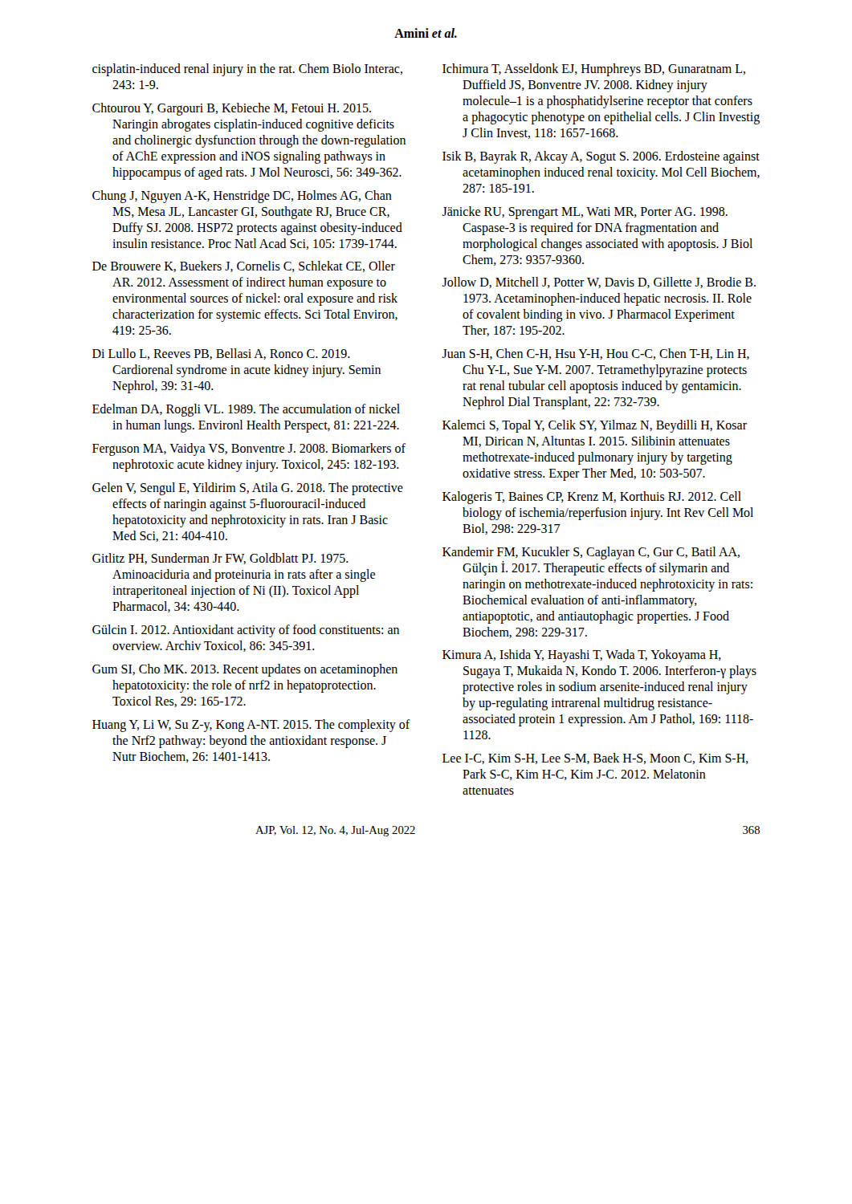Amini et al.
cisplatin-induced renal injury in the rat. Chem Biolo Interac, 243: 1-9.
Chtourou Y, Gargouri B, Kebieche M, Fetoui H. 2015. Naringin abrogates cisplatin-induced cognitive deficits and cholinergic dysfunction through the down-regulation of AChE expression and iNOS signaling pathways in hippocampus of aged rats. J Mol Neurosci, 56: 349-362.
Chung J, Nguyen A-K, Henstridge DC, Holmes AG, Chan MS, Mesa JL, Lancaster GI, Southgate RJ, Bruce CR, Duffy SJ. 2008. HSP72 protects against obesity-induced insulin resistance. Proc Natl Acad Sci, 105: 1739-1744.
De Brouwere K, Buekers J, Cornelis C, Schlekat CE, Oller AR. 2012. Assessment of indirect human exposure to environmental sources of nickel: oral exposure and risk characterization for systemic effects. Sci Total Environ, 419: 25-36.
Di Lullo L, Reeves PB, Bellasi A, Ronco C. 2019. Cardiorenal syndrome in acute kidney injury. Semin Nephrol, 39: 31-40.
Edelman DA, Roggli VL. 1989. The accumulation of nickel in human lungs. Environl Health Perspect, 81: 221-224.
Ferguson MA, Vaidya VS, Bonventre J. 2008. Biomarkers of nephrotoxic acute kidney injury. Toxicol, 245: 182-193.
Gelen V, Sengul E, Yildirim S, Atila G. 2018. The protective effects of naringin against 5-fluorouracil-induced hepatotoxicity and nephrotoxicity in rats. Iran J Basic Med Sci, 21: 404-410.
Gitlitz PH, Sunderman Jr FW, Goldblatt PJ. 1975. Aminoaciduria and proteinuria in rats after a single intraperitoneal injection of Ni (II). Toxicol Appl Pharmacol, 34: 430-440.
Gülcin I. 2012. Antioxidant activity of food constituents: an overview. Archiv Toxicol, 86: 345-391.
Gum SI, Cho MK. 2013. Recent updates on acetaminophen hepatotoxicity: the role of nrf2 in hepatoprotection. Toxicol Res, 29: 165-172.
Huang Y, Li W, Su Z-y, Kong A-NT. 2015. The complexity of the Nrf2 pathway: beyond the antioxidant response. J Nutr Biochem, 26: 1401-1413.
Ichimura T, Asseldonk EJ, Humphreys BD, Gunaratnam L, Duffield JS, Bonventre JV. 2008. Kidney injury molecule–1 is a phosphatidylserine receptor that confers a phagocytic phenotype on epithelial cells. J Clin Investig J Clin Invest, 118: 1657-1668.
Isik B, Bayrak R, Akcay A, Sogut S. 2006. Erdosteine against acetaminophen induced renal toxicity. Mol Cell Biochem, 287: 185-191.
Jänicke RU, Sprengart ML, Wati MR, Porter AG. 1998. Caspase-3 is required for DNA fragmentation and morphological changes associated with apoptosis. J Biol Chem, 273: 9357-9360.
Jollow D, Mitchell J, Potter W, Davis D, Gillette J, Brodie B. 1973. Acetaminophen-induced hepatic necrosis. II. Role of covalent binding in vivo. J Pharmacol Experiment Ther, 187: 195-202.
Juan S-H, Chen C-H, Hsu Y-H, Hou C-C, Chen T-H, Lin H, Chu Y-L, Sue Y-M. 2007. Tetramethylpyrazine protects rat renal tubular cell apoptosis induced by gentamicin. Nephrol Dial Transplant, 22: 732-739.
Kalemci S, Topal Y, Celik SY, Yilmaz N, Beydilli H, Kosar MI, Dirican N, Altuntas I. 2015. Silibinin attenuates methotrexate-induced pulmonary injury by targeting oxidative stress. Exper Ther Med, 10: 503-507.
Kalogeris T, Baines CP, Krenz M, Korthuis RJ. 2012. Cell biology of ischemia/reperfusion injury. Int Rev Cell Mol Biol, 298: 229-317
Kandemir FM, Kucukler S, Caglayan C, Gur C, Batil AA, Gülçin İ. 2017. Therapeutic effects of silymarin and naringin on methotrexate-induced nephrotoxicity in rats: Biochemical evaluation of anti-inflammatory, antiapoptotic, and antiautophagic properties. J Food Biochem, 298: 229-317.
Kimura A, Ishida Y, Hayashi T, Wada T, Yokoyama H, Sugaya T, Mukaida N, Kondo T. 2006. Interferon-γ plays protective roles in sodium arsenite-induced renal injury by up-regulating intrarenal multidrug resistance-associated protein 1 expression. Am J Pathol, 169: 1118-1128.
Lee I-C, Kim S-H, Lee S-M, Baek H-S, Moon C, Kim S-H, Park S-C, Kim H-C, Kim J-C. 2012. Melatonin attenuates
AJP, Vol. 12, No. 4, Jul-Aug 2022 368